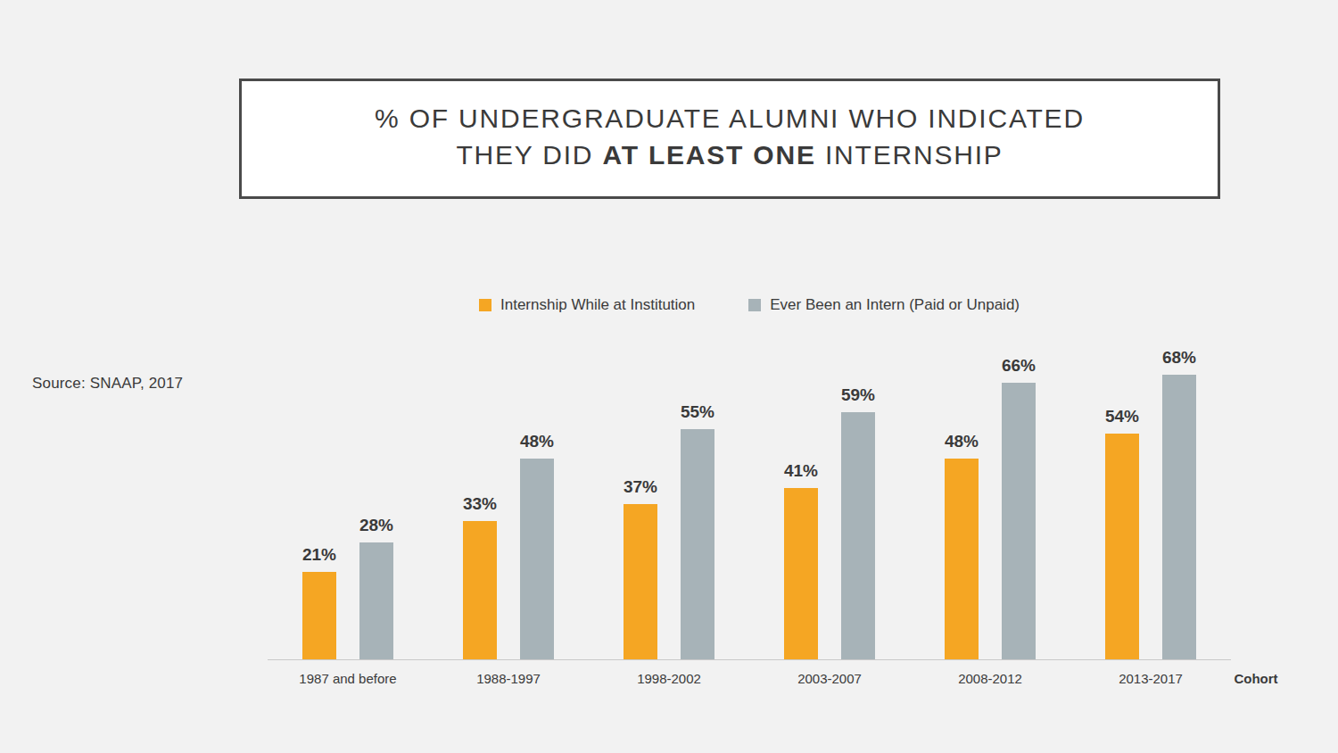% of Undergraduate Alumni Who Indicated
They Did At Least One Internship
Source: SNAAP, 2017
21%
28%
33%
48%
37%
55%
41%
59%
48%
66%
54%
68%
1987 and before 1988-1997 1998-2002 2003-2007 2008-2012 2013-2017 Cohort
Internship While at Institution
Ever Been an Intern (Paid or Unpaid)